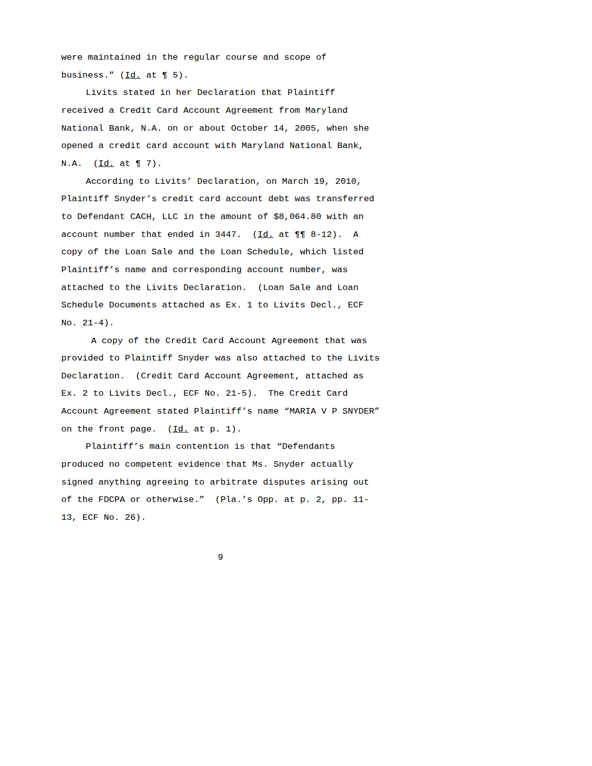were maintained in the regular course and scope of business.” (Id. at ¶ 5).
Livits stated in her Declaration that Plaintiff received a Credit Card Account Agreement from Maryland National Bank, N.A. on or about October 14, 2005, when she opened a credit card account with Maryland National Bank, N.A. (Id. at ¶ 7).
According to Livits’ Declaration, on March 19, 2010, Plaintiff Snyder’s credit card account debt was transferred to Defendant CACH, LLC in the amount of $8,064.80 with an account number that ended in 3447. (Id. at ¶¶ 8-12). A copy of the Loan Sale and the Loan Schedule, which listed Plaintiff’s name and corresponding account number, was attached to the Livits Declaration. (Loan Sale and Loan Schedule Documents attached as Ex. 1 to Livits Decl., ECF No. 21-4).
A copy of the Credit Card Account Agreement that was provided to Plaintiff Snyder was also attached to the Livits Declaration. (Credit Card Account Agreement, attached as Ex. 2 to Livits Decl., ECF No. 21-5). The Credit Card Account Agreement stated Plaintiff’s name “MARIA V P SNYDER” on the front page. (Id. at p. 1).
Plaintiff’s main contention is that “Defendants produced no competent evidence that Ms. Snyder actually signed anything agreeing to arbitrate disputes arising out of the FDCPA or otherwise.” (Pla.’s Opp. at p. 2, pp. 11-13, ECF No. 26).
9